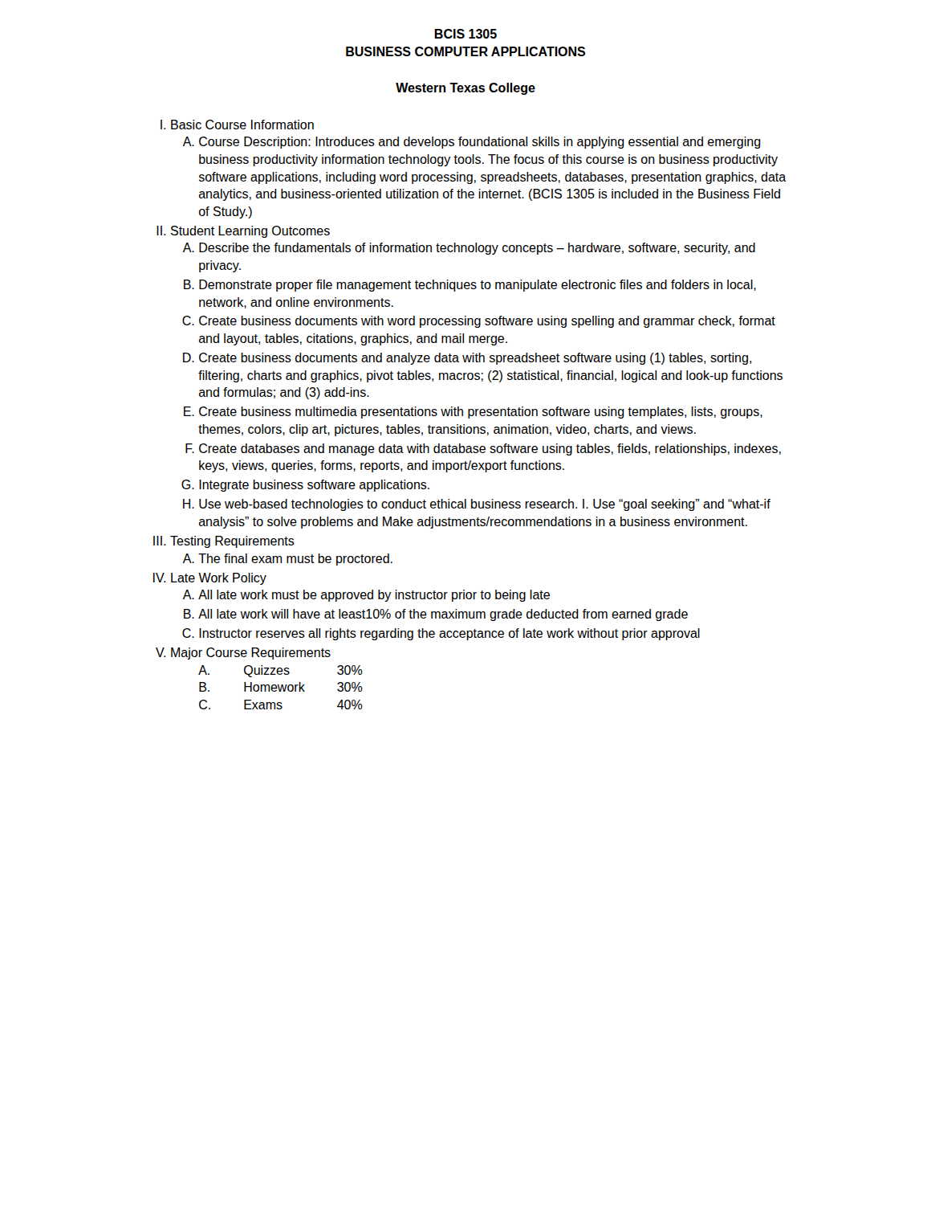BCIS 1305
BUSINESS COMPUTER APPLICATIONS
Western Texas College
Basic Course Information
Course Description: Introduces and develops foundational skills in applying essential and emerging business productivity information technology tools. The focus of this course is on business productivity software applications, including word processing, spreadsheets, databases, presentation graphics, data analytics, and business-oriented utilization of the internet. (BCIS 1305 is included in the Business Field of Study.)
Student Learning Outcomes
Describe the fundamentals of information technology concepts – hardware, software, security, and privacy.
Demonstrate proper file management techniques to manipulate electronic files and folders in local, network, and online environments.
Create business documents with word processing software using spelling and grammar check, format and layout, tables, citations, graphics, and mail merge.
Create business documents and analyze data with spreadsheet software using (1) tables, sorting, filtering, charts and graphics, pivot tables, macros; (2) statistical, financial, logical and look-up functions and formulas; and (3) add-ins.
Create business multimedia presentations with presentation software using templates, lists, groups, themes, colors, clip art, pictures, tables, transitions, animation, video, charts, and views.
Create databases and manage data with database software using tables, fields, relationships, indexes, keys, views, queries, forms, reports, and import/export functions.
Integrate business software applications.
Use web-based technologies to conduct ethical business research. I. Use “goal seeking” and “what-if analysis” to solve problems and Make adjustments/recommendations in a business environment.
Testing Requirements
The final exam must be proctored.
Late Work Policy
All late work must be approved by instructor prior to being late
All late work will have at least10% of the maximum grade deducted from earned grade
Instructor reserves all rights regarding the acceptance of late work without prior approval
Major Course Requirements
| A. | Quizzes | 30% |
| B. | Homework | 30% |
| C. | Exams | 40% |